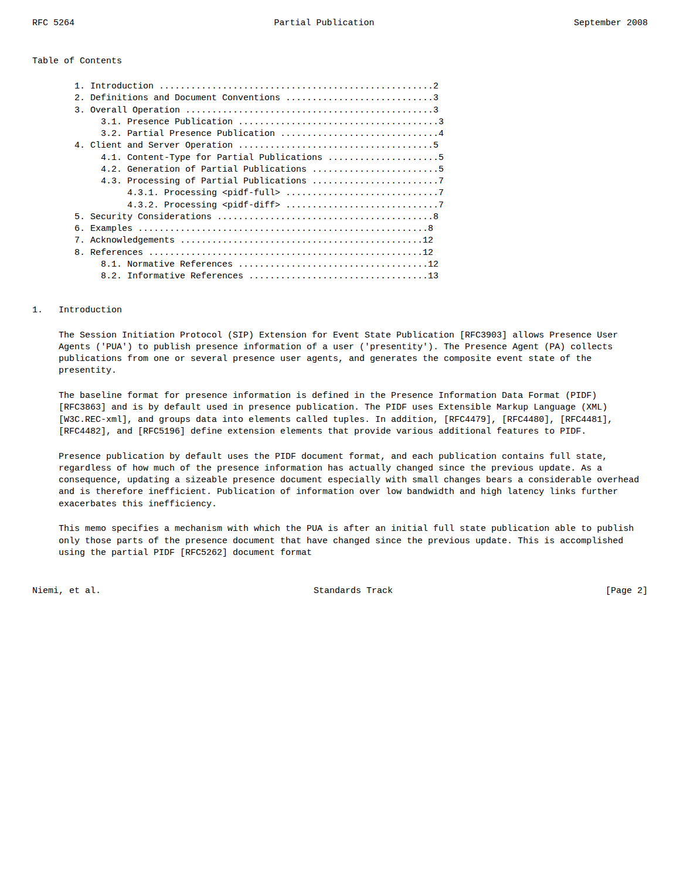RFC 5264 Partial Publication September 2008
Table of Contents
   1. Introduction ....................................................2
   2. Definitions and Document Conventions ............................3
   3. Overall Operation ...............................................3
        3.1. Presence Publication ......................................3
        3.2. Partial Presence Publication ..............................4
   4. Client and Server Operation .....................................5
        4.1. Content-Type for Partial Publications .....................5
        4.2. Generation of Partial Publications ........................5
        4.3. Processing of Partial Publications ........................7
             4.3.1. Processing <pidf-full> .............................7
             4.3.2. Processing <pidf-diff> .............................7
   5. Security Considerations .........................................8
   6. Examples .......................................................8
   7. Acknowledgements ..............................................12
   8. References ....................................................12
        8.1. Normative References ....................................12
        8.2. Informative References ..................................13
1. Introduction
The Session Initiation Protocol (SIP) Extension for Event State Publication [RFC3903] allows Presence User Agents ('PUA') to publish presence information of a user ('presentity'). The Presence Agent (PA) collects publications from one or several presence user agents, and generates the composite event state of the presentity.
The baseline format for presence information is defined in the Presence Information Data Format (PIDF) [RFC3863] and is by default used in presence publication. The PIDF uses Extensible Markup Language (XML) [W3C.REC-xml], and groups data into elements called tuples. In addition, [RFC4479], [RFC4480], [RFC4481], [RFC4482], and [RFC5196] define extension elements that provide various additional features to PIDF.
Presence publication by default uses the PIDF document format, and each publication contains full state, regardless of how much of the presence information has actually changed since the previous update. As a consequence, updating a sizeable presence document especially with small changes bears a considerable overhead and is therefore inefficient. Publication of information over low bandwidth and high latency links further exacerbates this inefficiency.
This memo specifies a mechanism with which the PUA is after an initial full state publication able to publish only those parts of the presence document that have changed since the previous update. This is accomplished using the partial PIDF [RFC5262] document format
Niemi, et al. Standards Track [Page 2]